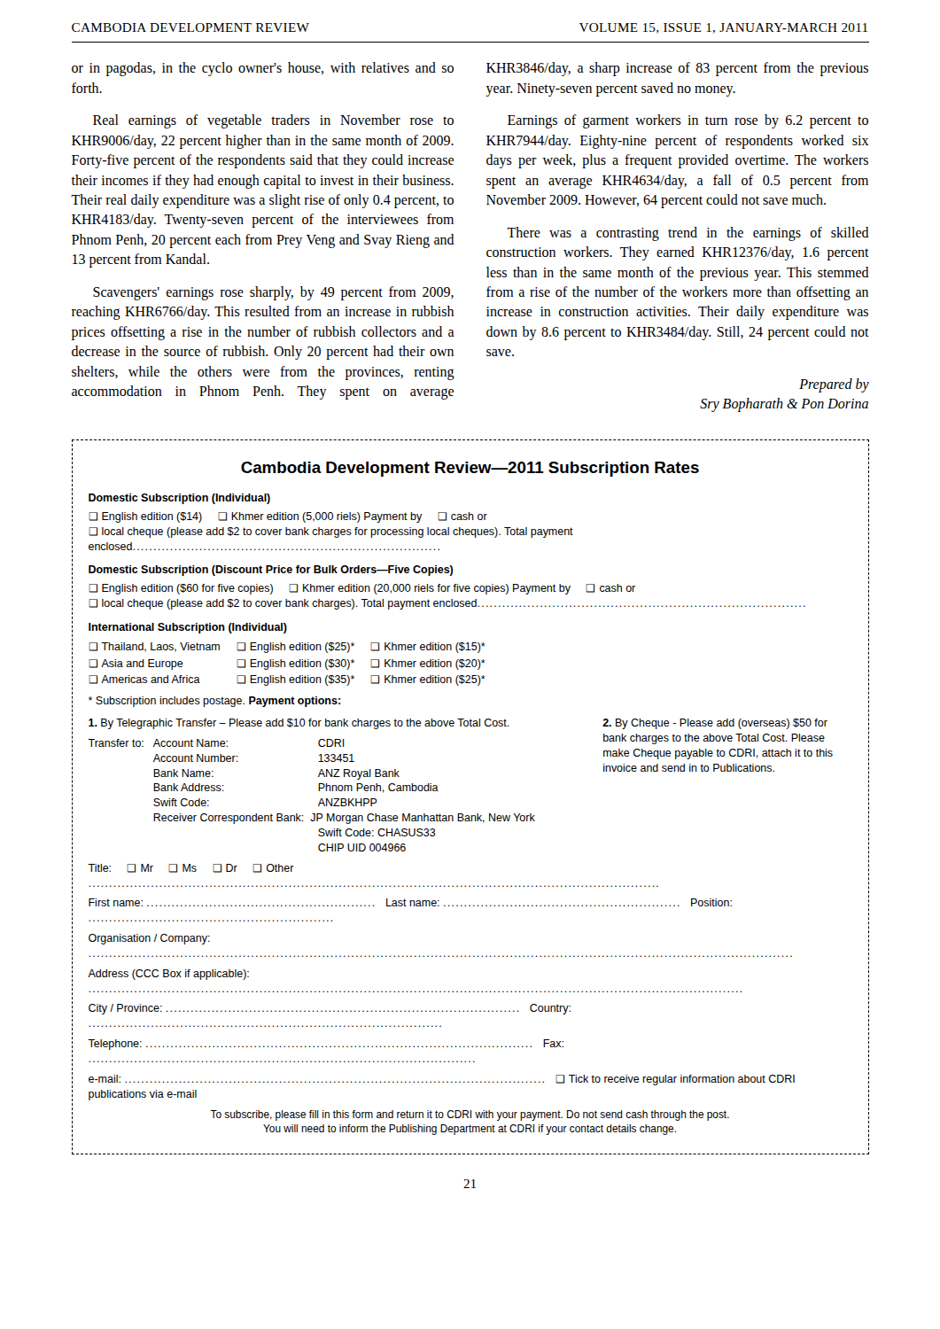CAMBODIA DEVELOPMENT REVIEW VOLUME 15, ISSUE 1, JANUARY-MARCH 2011
or in pagodas, in the cyclo owner's house, with relatives and so forth.
Real earnings of vegetable traders in November rose to KHR9006/day, 22 percent higher than in the same month of 2009. Forty-five percent of the respondents said that they could increase their incomes if they had enough capital to invest in their business. Their real daily expenditure was a slight rise of only 0.4 percent, to KHR4183/day. Twenty-seven percent of the interviewees from Phnom Penh, 20 percent each from Prey Veng and Svay Rieng and 13 percent from Kandal.
Scavengers' earnings rose sharply, by 49 percent from 2009, reaching KHR6766/day. This resulted from an increase in rubbish prices offsetting a rise in the number of rubbish collectors and a decrease in the source of rubbish. Only 20 percent had their own shelters, while the others were from the provinces, renting accommodation in Phnom Penh. They spent on average KHR3846/day, a sharp increase of 83 percent from the previous year. Ninety-seven percent saved no money.
Earnings of garment workers in turn rose by 6.2 percent to KHR7944/day. Eighty-nine percent of respondents worked six days per week, plus a frequent provided overtime. The workers spent an average KHR4634/day, a fall of 0.5 percent from November 2009. However, 64 percent could not save much.
There was a contrasting trend in the earnings of skilled construction workers. They earned KHR12376/day, 1.6 percent less than in the same month of the previous year. This stemmed from a rise of the number of the workers more than offsetting an increase in construction activities. Their daily expenditure was down by 8.6 percent to KHR3484/day. Still, 24 percent could not save.
Prepared by
Sry Bopharath & Pon Dorina
Cambodia Development Review—2011 Subscription Rates
Domestic Subscription (Individual)
English edition ($14) Khmer edition (5,000 riels) Payment by cash or local cheque (please add $2 to cover bank charges for processing local cheques). Total payment enclosed..........................................................................
Domestic Subscription (Discount Price for Bulk Orders—Five Copies)
English edition ($60 for five copies) Khmer edition (20,000 riels for five copies) Payment by cash or local cheque (please add $2 to cover bank charges). Total payment enclosed...............................................................................
International Subscription (Individual)
| Thailand, Laos, Vietnam | English edition ($25)* | Khmer edition ($15)* |
| Asia and Europe | English edition ($30)* | Khmer edition ($20)* |
| Americas and Africa | English edition ($35)* | Khmer edition ($25)* |
* Subscription includes postage. Payment options:
1. By Telegraphic Transfer – Please add $10 for bank charges to the above Total Cost.
| Transfer to: | Account Name: | CDRI |
| | Account Number: | 133451 |
| | Bank Name: | ANZ Royal Bank |
| | Bank Address: | Phnom Penh, Cambodia |
| | Swift Code: | ANZBKHPP |
| | Receiver Correspondent Bank: JP Morgan Chase Manhattan Bank, New York |
| | | Swift Code: CHASUS33 |
| | | CHIP UID 004966 |
2. By Cheque - Please add (overseas) $50 for bank charges to the above Total Cost. Please make Cheque payable to CDRI, attach it to this invoice and send in to Publications.
Title: Mr Ms Dr Other .........................................................................................................................................
First name: ....................................................... Last name: ......................................................... Position: ...........................................................
Organisation / Company: .........................................................................................................................................................................
Address (CCC Box if applicable): .............................................................................................................................................................
City / Province: ..................................................................................... Country: .....................................................................................
Telephone: ............................................................................................. Fax: .............................................................................................
e-mail: ..................................................................................................... Tick to receive regular information about CDRI publications via e-mail
To subscribe, please fill in this form and return it to CDRI with your payment. Do not send cash through the post.
You will need to inform the Publishing Department at CDRI if your contact details change.
21